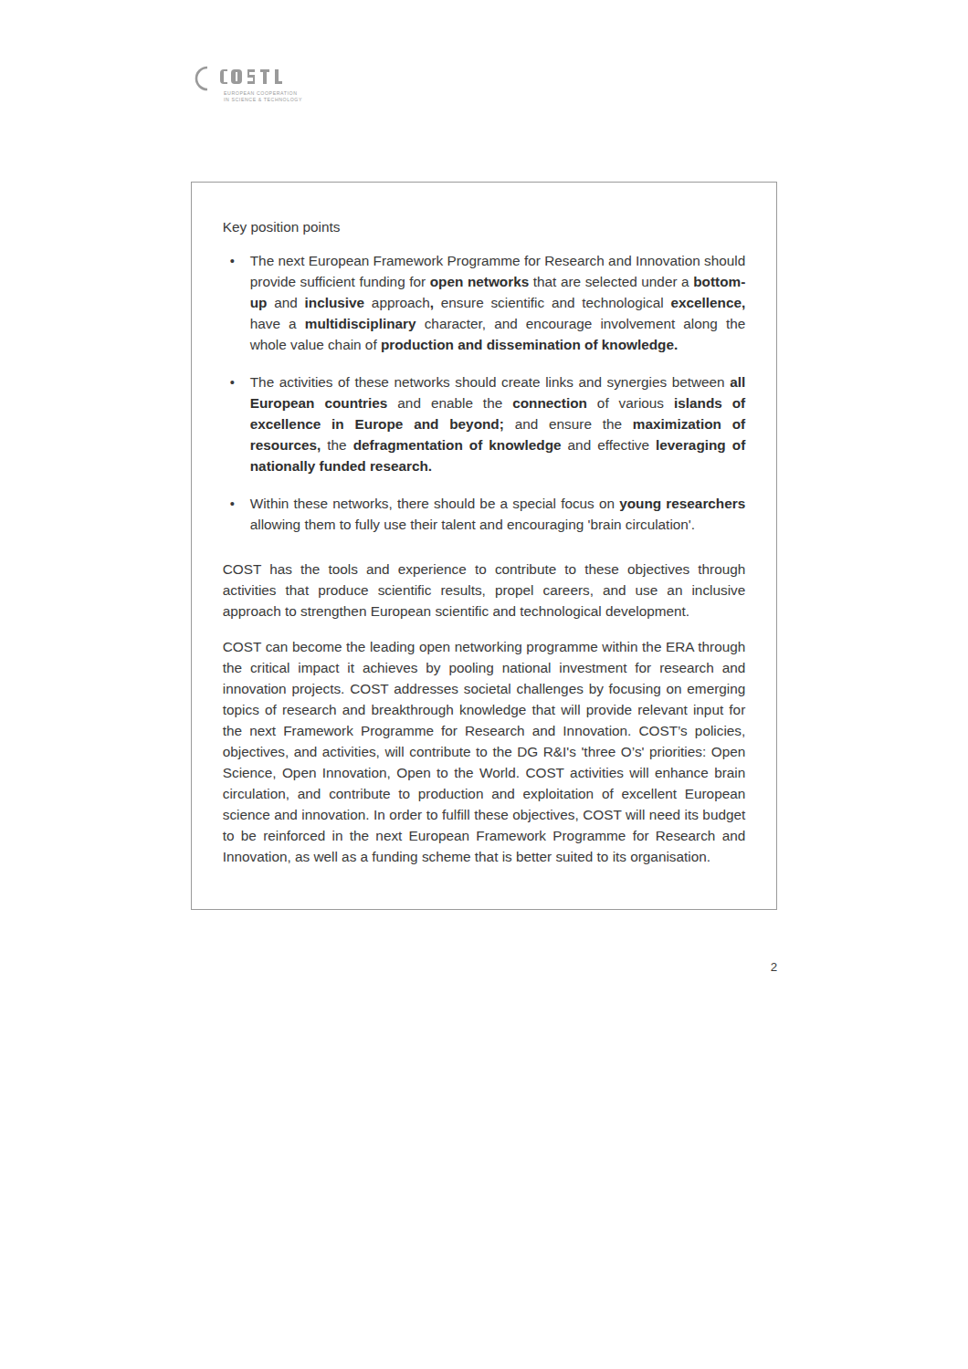EUROPEAN COOPERATION IN SCIENCE & TECHNOLOGY
Key position points
The next European Framework Programme for Research and Innovation should provide sufficient funding for open networks that are selected under a bottom-up and inclusive approach, ensure scientific and technological excellence, have a multidisciplinary character, and encourage involvement along the whole value chain of production and dissemination of knowledge.
The activities of these networks should create links and synergies between all European countries and enable the connection of various islands of excellence in Europe and beyond; and ensure the maximization of resources, the defragmentation of knowledge and effective leveraging of nationally funded research.
Within these networks, there should be a special focus on young researchers allowing them to fully use their talent and encouraging 'brain circulation'.
COST has the tools and experience to contribute to these objectives through activities that produce scientific results, propel careers, and use an inclusive approach to strengthen European scientific and technological development.
COST can become the leading open networking programme within the ERA through the critical impact it achieves by pooling national investment for research and innovation projects. COST addresses societal challenges by focusing on emerging topics of research and breakthrough knowledge that will provide relevant input for the next Framework Programme for Research and Innovation. COST’s policies, objectives, and activities, will contribute to the DG R&I's 'three O’s' priorities: Open Science, Open Innovation, Open to the World. COST activities will enhance brain circulation, and contribute to production and exploitation of excellent European science and innovation. In order to fulfill these objectives, COST will need its budget to be reinforced in the next European Framework Programme for Research and Innovation, as well as a funding scheme that is better suited to its organisation.
2